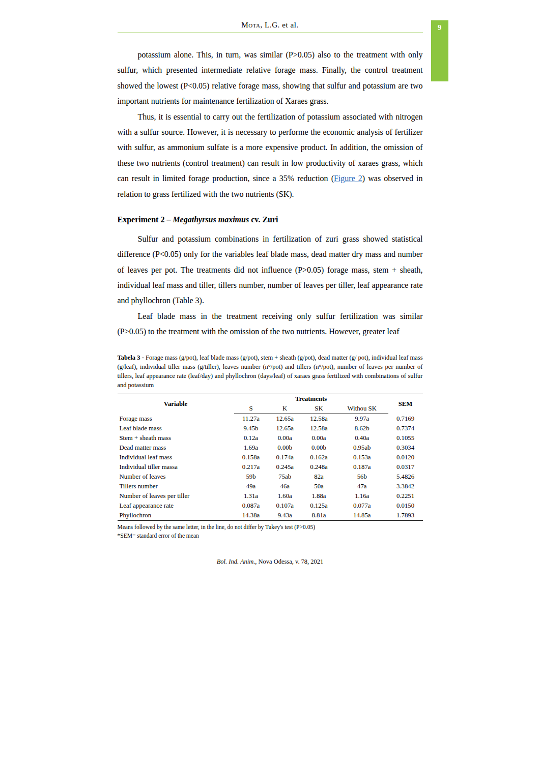9
Mota, L.G. et al.
potassium alone. This, in turn, was similar (P>0.05) also to the treatment with only sulfur, which presented intermediate relative forage mass. Finally, the control treatment showed the lowest (P<0.05) relative forage mass, showing that sulfur and potassium are two important nutrients for maintenance fertilization of Xaraes grass.
Thus, it is essential to carry out the fertilization of potassium associated with nitrogen with a sulfur source. However, it is necessary to performe the economic analysis of fertilizer with sulfur, as ammonium sulfate is a more expensive product. In addition, the omission of these two nutrients (control treatment) can result in low productivity of xaraes grass, which can result in limited forage production, since a 35% reduction (Figure 2) was observed in relation to grass fertilized with the two nutrients (SK).
Experiment 2 – Megathyrsus maximus cv. Zuri
Sulfur and potassium combinations in fertilization of zuri grass showed statistical difference (P<0.05) only for the variables leaf blade mass, dead matter dry mass and number of leaves per pot. The treatments did not influence (P>0.05) forage mass, stem + sheath, individual leaf mass and tiller, tillers number, number of leaves per tiller, leaf appearance rate and phyllochron (Table 3).
Leaf blade mass in the treatment receiving only sulfur fertilization was similar (P>0.05) to the treatment with the omission of the two nutrients. However, greater leaf
Tabela 3 - Forage mass (g/pot), leaf blade mass (g/pot), stem + sheath (g/pot), dead matter (g/ pot), individual leaf mass (g/leaf), individual tiller mass (g/tiller), leaves number (n°/pot) and tillers (n°/pot), number of leaves per number of tillers, leaf appearance rate (leaf/day) and phyllochron (days/leaf) of xaraes grass fertilized with combinations of sulfur and potassium
| Variable | Treatments | SEM |
| --- | --- | --- |
| S | K | SK | Withou SK |
| Forage mass | 11.27a | 12.65a | 12.58a | 9.97a | 0.7169 |
| Leaf blade mass | 9.45b | 12.65a | 12.58a | 8.62b | 0.7374 |
| Stem + sheath mass | 0.12a | 0.00a | 0.00a | 0.40a | 0.1055 |
| Dead matter mass | 1.69a | 0.00b | 0.00b | 0.95ab | 0.3034 |
| Individual leaf mass | 0.158a | 0.174a | 0.162a | 0.153a | 0.0120 |
| Individual tiller massa | 0.217a | 0.245a | 0.248a | 0.187a | 0.0317 |
| Number of leaves | 59b | 75ab | 82a | 56b | 5.4826 |
| Tillers number | 49a | 46a | 50a | 47a | 3.3842 |
| Number of leaves per tiller | 1.31a | 1.60a | 1.88a | 1.16a | 0.2251 |
| Leaf appearance rate | 0.087a | 0.107a | 0.125a | 0.077a | 0.0150 |
| Phyllochron | 14.38a | 9.43a | 8.81a | 14.85a | 1.7893 |
Means followed by the same letter, in the line, do not differ by Tukey's test (P>0.05)
*SEM= standard error of the mean
Bol. Ind. Anim., Nova Odessa, v. 78, 2021